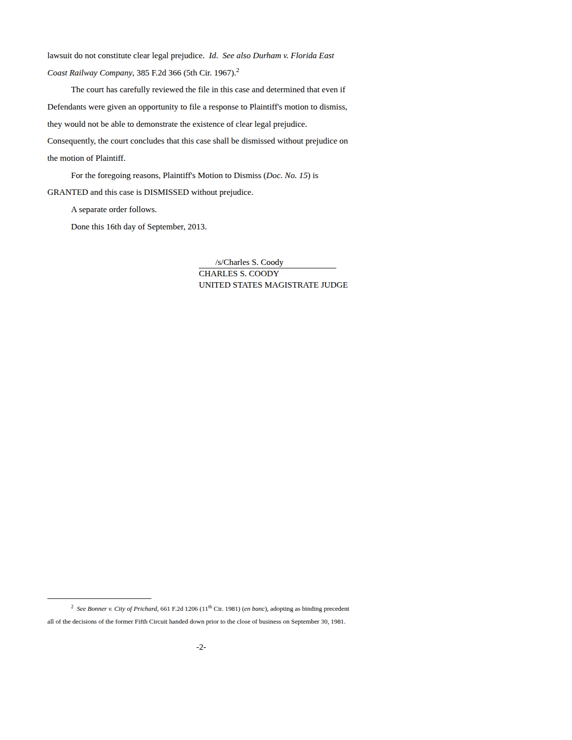lawsuit do not constitute clear legal prejudice. Id. See also Durham v. Florida East Coast Railway Company, 385 F.2d 366 (5th Cir. 1967).2
The court has carefully reviewed the file in this case and determined that even if Defendants were given an opportunity to file a response to Plaintiff's motion to dismiss, they would not be able to demonstrate the existence of clear legal prejudice. Consequently, the court concludes that this case shall be dismissed without prejudice on the motion of Plaintiff.
For the foregoing reasons, Plaintiff's Motion to Dismiss (Doc. No. 15) is GRANTED and this case is DISMISSED without prejudice.
A separate order follows.
Done this 16th day of September, 2013.
/s/Charles S. Coody
CHARLES S. COODY
UNITED STATES MAGISTRATE JUDGE
2 See Bonner v. City of Prichard, 661 F.2d 1206 (11th Cir. 1981) (en banc), adopting as binding precedent all of the decisions of the former Fifth Circuit handed down prior to the close of business on September 30, 1981.
-2-